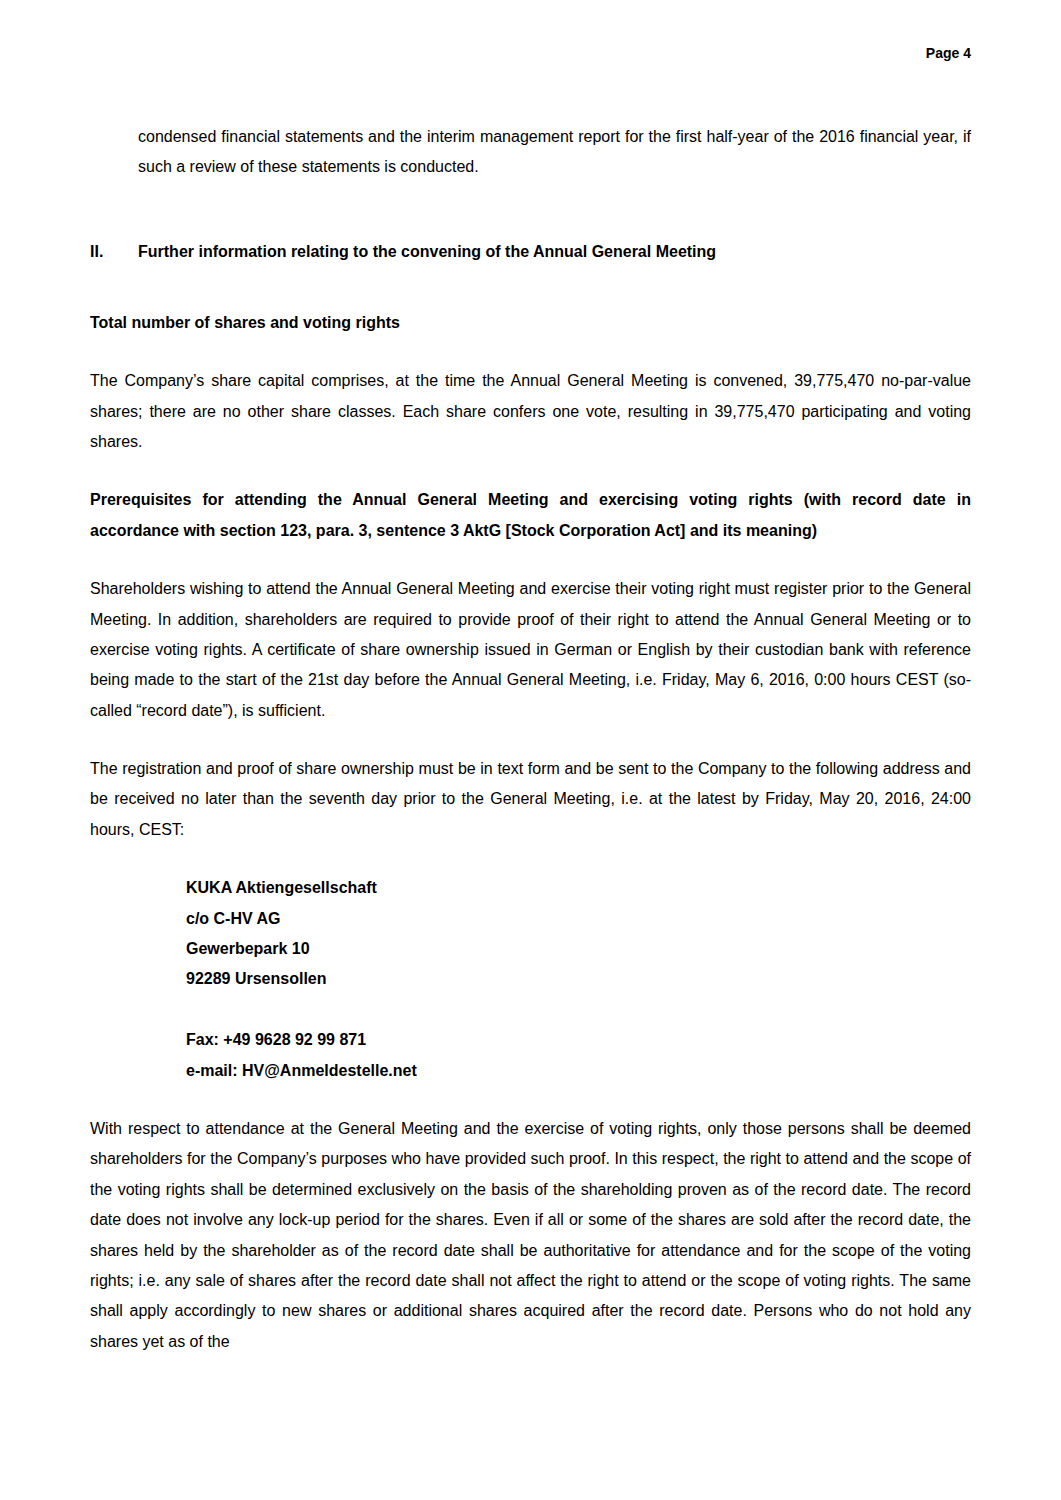Page 4
condensed financial statements and the interim management report for the first half-year of the 2016 financial year, if such a review of these statements is conducted.
II.
Further information relating to the convening of the Annual General Meeting
Total number of shares and voting rights
The Company’s share capital comprises, at the time the Annual General Meeting is convened, 39,775,470 no-par-value shares; there are no other share classes. Each share confers one vote, resulting in 39,775,470 participating and voting shares.
Prerequisites for attending the Annual General Meeting and exercising voting rights (with record date in accordance with section 123, para. 3, sentence 3 AktG [Stock Corporation Act] and its meaning)
Shareholders wishing to attend the Annual General Meeting and exercise their voting right must register prior to the General Meeting. In addition, shareholders are required to provide proof of their right to attend the Annual General Meeting or to exercise voting rights. A certificate of share ownership issued in German or English by their custodian bank with reference being made to the start of the 21st day before the Annual General Meeting, i.e. Friday, May 6, 2016, 0:00 hours CEST (so-called “record date”), is sufficient.
The registration and proof of share ownership must be in text form and be sent to the Company to the following address and be received no later than the seventh day prior to the General Meeting, i.e. at the latest by Friday, May 20, 2016, 24:00 hours, CEST:
KUKA Aktiengesellschaft
c/o C-HV AG
Gewerbepark 10
92289 Ursensollen
Fax: +49 9628 92 99 871
e-mail: HV@Anmeldestelle.net
With respect to attendance at the General Meeting and the exercise of voting rights, only those persons shall be deemed shareholders for the Company’s purposes who have provided such proof. In this respect, the right to attend and the scope of the voting rights shall be determined exclusively on the basis of the shareholding proven as of the record date. The record date does not involve any lock-up period for the shares. Even if all or some of the shares are sold after the record date, the shares held by the shareholder as of the record date shall be authoritative for attendance and for the scope of the voting rights; i.e. any sale of shares after the record date shall not affect the right to attend or the scope of voting rights. The same shall apply accordingly to new shares or additional shares acquired after the record date. Persons who do not hold any shares yet as of the